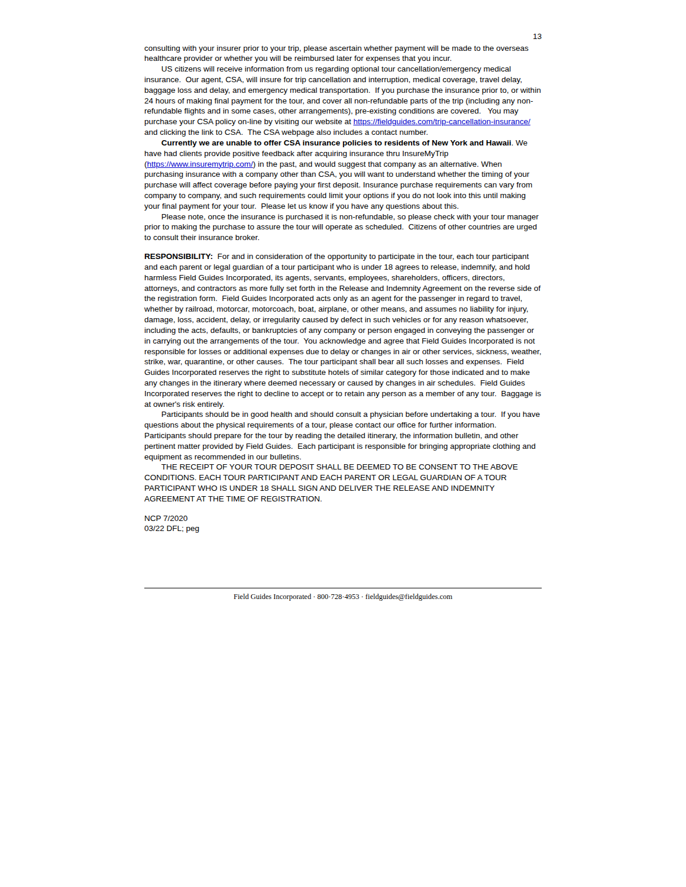13
consulting with your insurer prior to your trip, please ascertain whether payment will be made to the overseas healthcare provider or whether you will be reimbursed later for expenses that you incur.
US citizens will receive information from us regarding optional tour cancellation/emergency medical insurance. Our agent, CSA, will insure for trip cancellation and interruption, medical coverage, travel delay, baggage loss and delay, and emergency medical transportation. If you purchase the insurance prior to, or within 24 hours of making final payment for the tour, and cover all non-refundable parts of the trip (including any non-refundable flights and in some cases, other arrangements), pre-existing conditions are covered. You may purchase your CSA policy on-line by visiting our website at https://fieldguides.com/trip-cancellation-insurance/ and clicking the link to CSA. The CSA webpage also includes a contact number.
Currently we are unable to offer CSA insurance policies to residents of New York and Hawaii. We have had clients provide positive feedback after acquiring insurance thru InsureMyTrip (https://www.insuremytrip.com/) in the past, and would suggest that company as an alternative. When purchasing insurance with a company other than CSA, you will want to understand whether the timing of your purchase will affect coverage before paying your first deposit. Insurance purchase requirements can vary from company to company, and such requirements could limit your options if you do not look into this until making your final payment for your tour. Please let us know if you have any questions about this.
Please note, once the insurance is purchased it is non-refundable, so please check with your tour manager prior to making the purchase to assure the tour will operate as scheduled. Citizens of other countries are urged to consult their insurance broker.
RESPONSIBILITY: For and in consideration of the opportunity to participate in the tour, each tour participant and each parent or legal guardian of a tour participant who is under 18 agrees to release, indemnify, and hold harmless Field Guides Incorporated, its agents, servants, employees, shareholders, officers, directors, attorneys, and contractors as more fully set forth in the Release and Indemnity Agreement on the reverse side of the registration form. Field Guides Incorporated acts only as an agent for the passenger in regard to travel, whether by railroad, motorcar, motorcoach, boat, airplane, or other means, and assumes no liability for injury, damage, loss, accident, delay, or irregularity caused by defect in such vehicles or for any reason whatsoever, including the acts, defaults, or bankruptcies of any company or person engaged in conveying the passenger or in carrying out the arrangements of the tour. You acknowledge and agree that Field Guides Incorporated is not responsible for losses or additional expenses due to delay or changes in air or other services, sickness, weather, strike, war, quarantine, or other causes. The tour participant shall bear all such losses and expenses. Field Guides Incorporated reserves the right to substitute hotels of similar category for those indicated and to make any changes in the itinerary where deemed necessary or caused by changes in air schedules. Field Guides Incorporated reserves the right to decline to accept or to retain any person as a member of any tour. Baggage is at owner's risk entirely.
Participants should be in good health and should consult a physician before undertaking a tour. If you have questions about the physical requirements of a tour, please contact our office for further information. Participants should prepare for the tour by reading the detailed itinerary, the information bulletin, and other pertinent matter provided by Field Guides. Each participant is responsible for bringing appropriate clothing and equipment as recommended in our bulletins.
THE RECEIPT OF YOUR TOUR DEPOSIT SHALL BE DEEMED TO BE CONSENT TO THE ABOVE CONDITIONS. EACH TOUR PARTICIPANT AND EACH PARENT OR LEGAL GUARDIAN OF A TOUR PARTICIPANT WHO IS UNDER 18 SHALL SIGN AND DELIVER THE RELEASE AND INDEMNITY AGREEMENT AT THE TIME OF REGISTRATION.
NCP 7/2020
03/22 DFL; peg
Field Guides Incorporated · 800·728·4953 · fieldguides@fieldguides.com